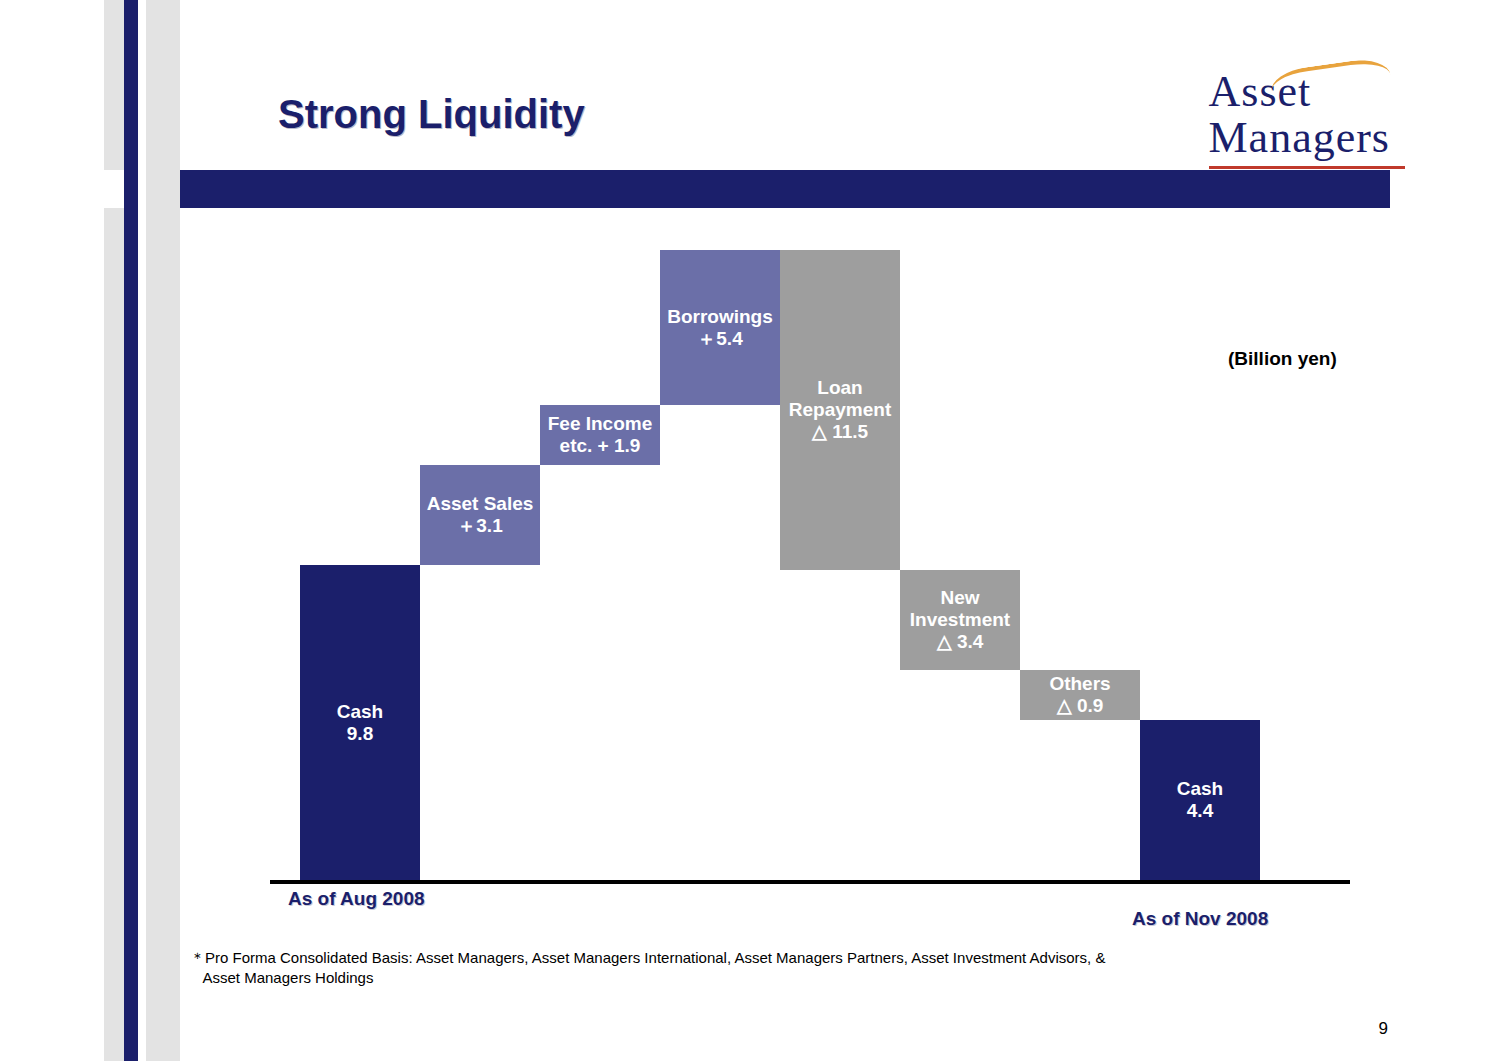Strong Liquidity
Asset
Managers
(Billion yen)
Cash
9.8
Asset Sales
＋3.1
Fee Income
etc. + 1.9
Borrowings
＋5.4
Loan
Repayment
△ 11.5
New
Investment
△ 3.4
Others
△ 0.9
Cash
4.4
As of Aug 2008
As of Nov 2008
＊Pro Forma Consolidated Basis: Asset Managers, Asset Managers International, Asset Managers Partners, Asset Investment Advisors, &
Asset Managers Holdings
9